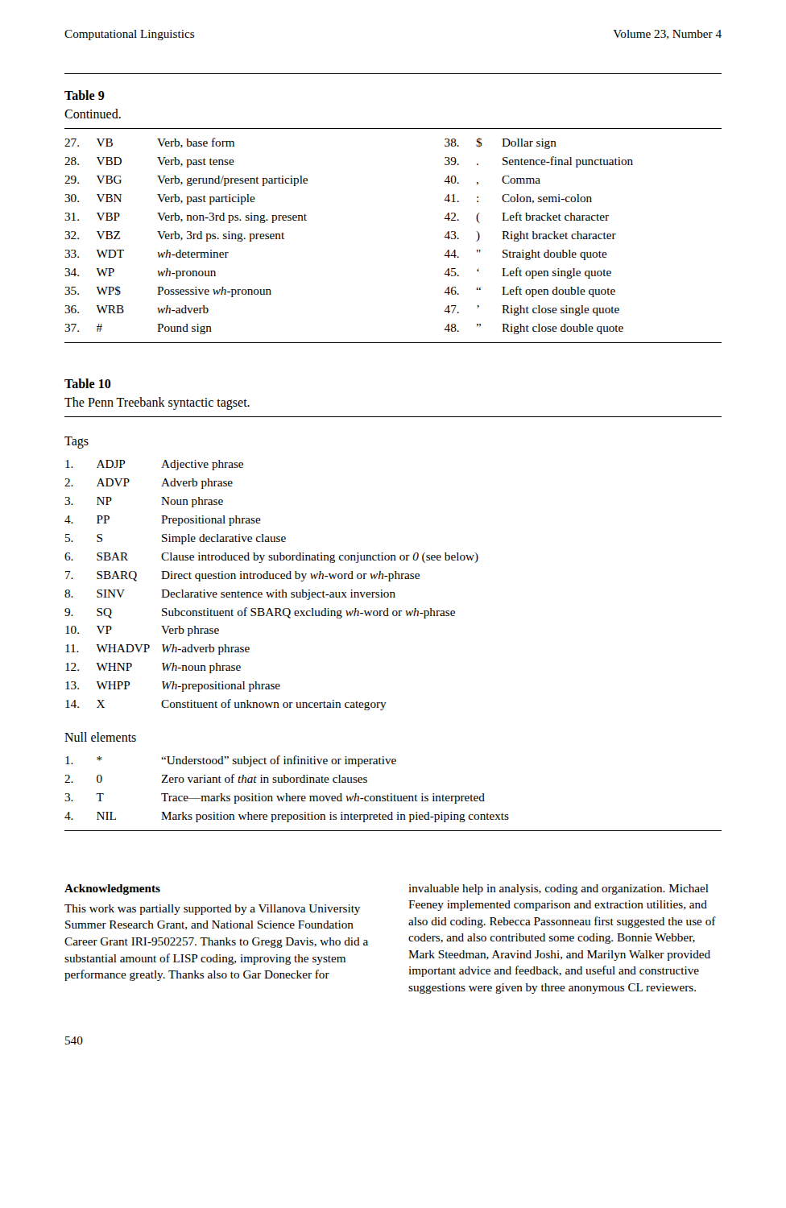Computational Linguistics Volume 23, Number 4
Table 9
Continued.
| 27. | VB | Verb, base form | | 38. | $ | Dollar sign |
| 28. | VBD | Verb, past tense | | 39. | . | Sentence-final punctuation |
| 29. | VBG | Verb, gerund/present participle | | 40. | , | Comma |
| 30. | VBN | Verb, past participle | | 41. | : | Colon, semi-colon |
| 31. | VBP | Verb, non-3rd ps. sing. present | | 42. | ( | Left bracket character |
| 32. | VBZ | Verb, 3rd ps. sing. present | | 43. | ) | Right bracket character |
| 33. | WDT | wh -determiner | | 44. | " | Straight double quote |
| 34. | WP | wh -pronoun | | 45. | ‘ | Left open single quote |
| 35. | WP$ | Possessive wh -pronoun | | 46. | “ | Left open double quote |
| 36. | WRB | wh -adverb | | 47. | ’ | Right close single quote |
| 37. | # | Pound sign | | 48. | ” | Right close double quote |
Table 10
The Penn Treebank syntactic tagset.
Tags
| 1. | ADJP | Adjective phrase |
| 2. | ADVP | Adverb phrase |
| 3. | NP | Noun phrase |
| 4. | PP | Prepositional phrase |
| 5. | S | Simple declarative clause |
| 6. | SBAR | Clause introduced by subordinating conjunction or 0 (see below) |
| 7. | SBARQ | Direct question introduced by wh -word or wh -phrase |
| 8. | SINV | Declarative sentence with subject-aux inversion |
| 9. | SQ | Subconstituent of SBARQ excluding wh -word or wh -phrase |
| 10. | VP | Verb phrase |
| 11. | WHADVP | Wh -adverb phrase |
| 12. | WHNP | Wh -noun phrase |
| 13. | WHPP | Wh -prepositional phrase |
| 14. | X | Constituent of unknown or uncertain category |
Null elements
| 1. | * | “Understood” subject of infinitive or imperative |
| 2. | 0 | Zero variant of that in subordinate clauses |
| 3. | T | Trace—marks position where moved wh -constituent is interpreted |
| 4. | NIL | Marks position where preposition is interpreted in pied-piping contexts |
Acknowledgments
This work was partially supported by a Villanova University Summer Research Grant, and National Science Foundation Career Grant IRI-9502257. Thanks to Gregg Davis, who did a substantial amount of LISP coding, improving the system performance greatly. Thanks also to Gar Donecker for invaluable help in analysis, coding and organization. Michael Feeney implemented comparison and extraction utilities, and also did coding. Rebecca Passonneau first suggested the use of coders, and also contributed some coding. Bonnie Webber, Mark Steedman, Aravind Joshi, and Marilyn Walker provided important advice and feedback, and useful and constructive suggestions were given by three anonymous CL reviewers.
540